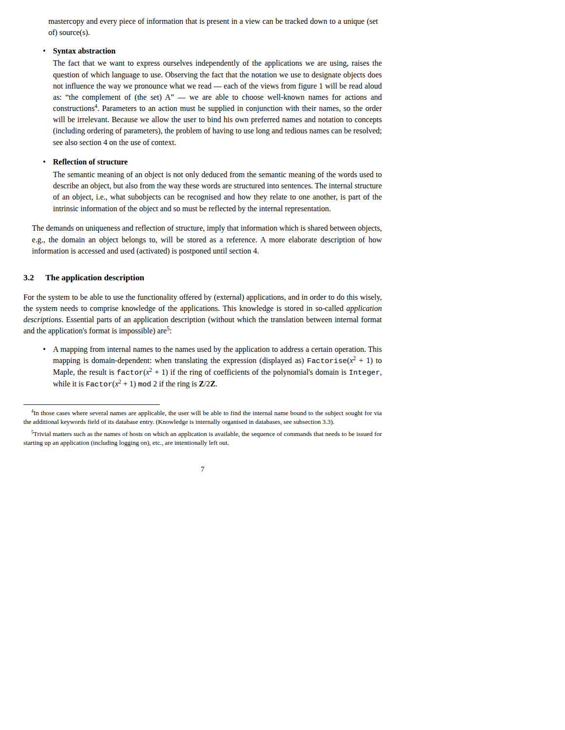mastercopy and every piece of information that is present in a view can be tracked down to a unique (set of) source(s).
Syntax abstraction The fact that we want to express ourselves independently of the applications we are using, raises the question of which language to use. Observing the fact that the notation we use to designate objects does not influence the way we pronounce what we read — each of the views from figure 1 will be read aloud as: “the complement of (the set) A” — we are able to choose well-known names for actions and constructions4. Parameters to an action must be supplied in conjunction with their names, so the order will be irrelevant. Because we allow the user to bind his own preferred names and notation to concepts (including ordering of parameters), the problem of having to use long and tedious names can be resolved; see also section 4 on the use of context.
Reflection of structure The semantic meaning of an object is not only deduced from the semantic meaning of the words used to describe an object, but also from the way these words are structured into sentences. The internal structure of an object, i.e., what subobjects can be recognised and how they relate to one another, is part of the intrinsic information of the object and so must be reflected by the internal representation.
The demands on uniqueness and reflection of structure, imply that information which is shared between objects, e.g., the domain an object belongs to, will be stored as a reference. A more elaborate description of how information is accessed and used (activated) is postponed until section 4.
3.2 The application description
For the system to be able to use the functionality offered by (external) applications, and in order to do this wisely, the system needs to comprise knowledge of the applications. This knowledge is stored in so-called application descriptions. Essential parts of an application description (without which the translation between internal format and the application's format is impossible) are5:
A mapping from internal names to the names used by the application to address a certain operation. This mapping is domain-dependent: when translating the expression (displayed as) Factorise(x2 + 1) to Maple, the result is factor(x2 + 1) if the ring of coefficients of the polynomial's domain is Integer, while it is Factor(x2 + 1) mod 2 if the ring is Z/2Z.
4In those cases where several names are applicable, the user will be able to find the internal name bound to the subject sought for via the additional keywords field of its database entry. (Knowledge is internally organised in databases, see subsection 3.3).
5Trivial matters such as the names of hosts on which an application is available, the sequence of commands that needs to be issued for starting up an application (including logging on), etc., are intentionally left out.
7